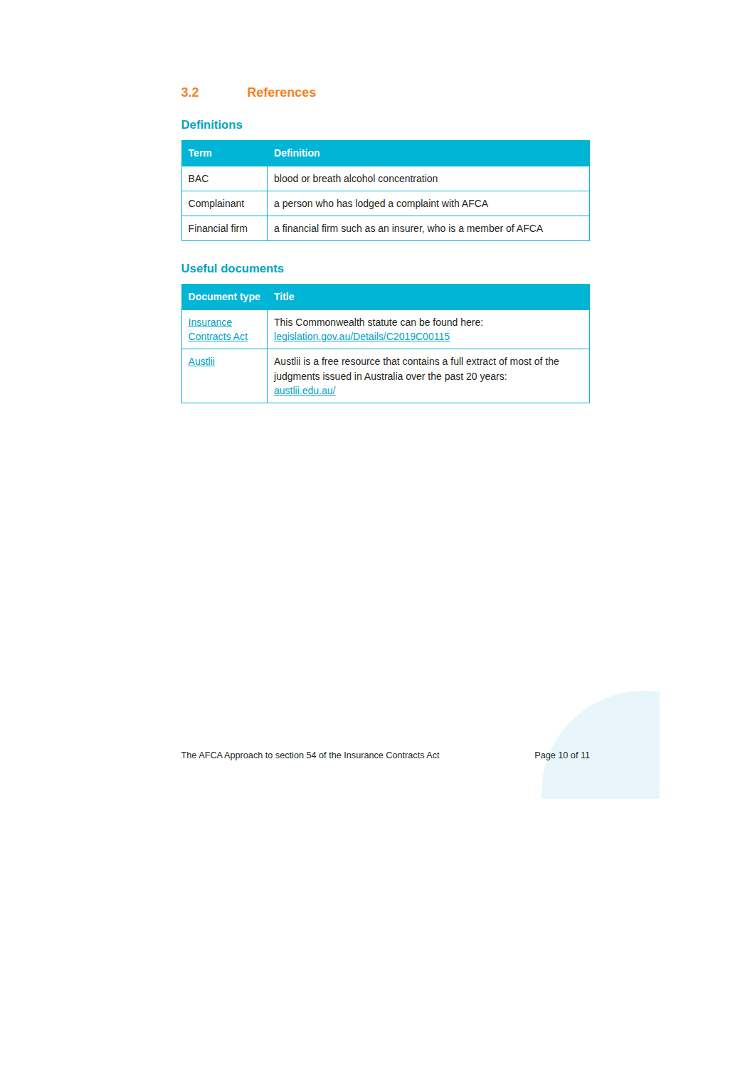3.2 References
Definitions
| Term | Definition |
| --- | --- |
| BAC | blood or breath alcohol concentration |
| Complainant | a person who has lodged a complaint with AFCA |
| Financial firm | a financial firm such as an insurer, who is a member of AFCA |
Useful documents
| Document type | Title |
| --- | --- |
| Insurance Contracts Act | This Commonwealth statute can be found here: legislation.gov.au/Details/C2019C00115 |
| Austlii | Austlii is a free resource that contains a full extract of most of the judgments issued in Australia over the past 20 years: austlii.edu.au/ |
The AFCA Approach to section 54 of the Insurance Contracts Act Page 10 of 11